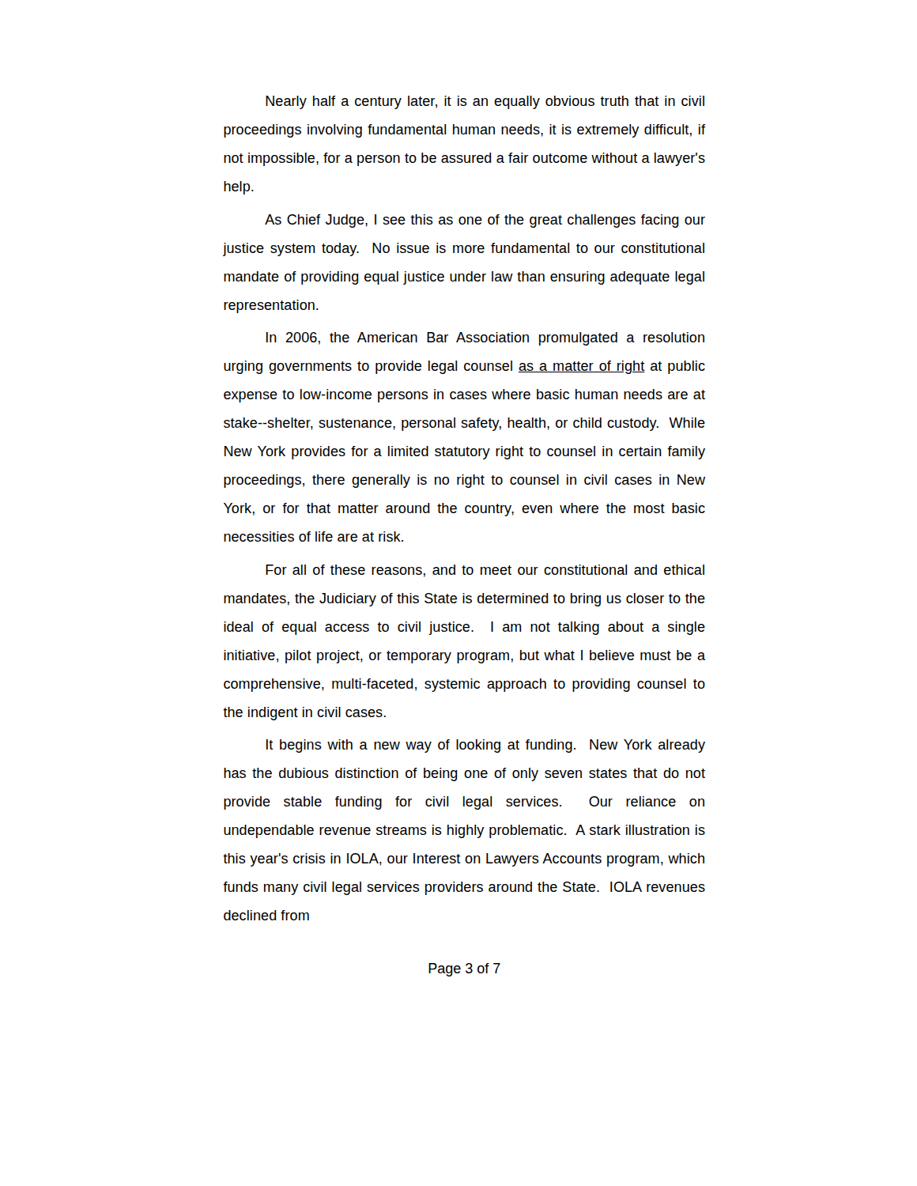Nearly half a century later, it is an equally obvious truth that in civil proceedings involving fundamental human needs, it is extremely difficult, if not impossible, for a person to be assured a fair outcome without a lawyer's help.
As Chief Judge, I see this as one of the great challenges facing our justice system today. No issue is more fundamental to our constitutional mandate of providing equal justice under law than ensuring adequate legal representation.
In 2006, the American Bar Association promulgated a resolution urging governments to provide legal counsel as a matter of right at public expense to low-income persons in cases where basic human needs are at stake--shelter, sustenance, personal safety, health, or child custody. While New York provides for a limited statutory right to counsel in certain family proceedings, there generally is no right to counsel in civil cases in New York, or for that matter around the country, even where the most basic necessities of life are at risk.
For all of these reasons, and to meet our constitutional and ethical mandates, the Judiciary of this State is determined to bring us closer to the ideal of equal access to civil justice. I am not talking about a single initiative, pilot project, or temporary program, but what I believe must be a comprehensive, multi-faceted, systemic approach to providing counsel to the indigent in civil cases.
It begins with a new way of looking at funding. New York already has the dubious distinction of being one of only seven states that do not provide stable funding for civil legal services. Our reliance on undependable revenue streams is highly problematic. A stark illustration is this year's crisis in IOLA, our Interest on Lawyers Accounts program, which funds many civil legal services providers around the State. IOLA revenues declined from
Page 3 of 7